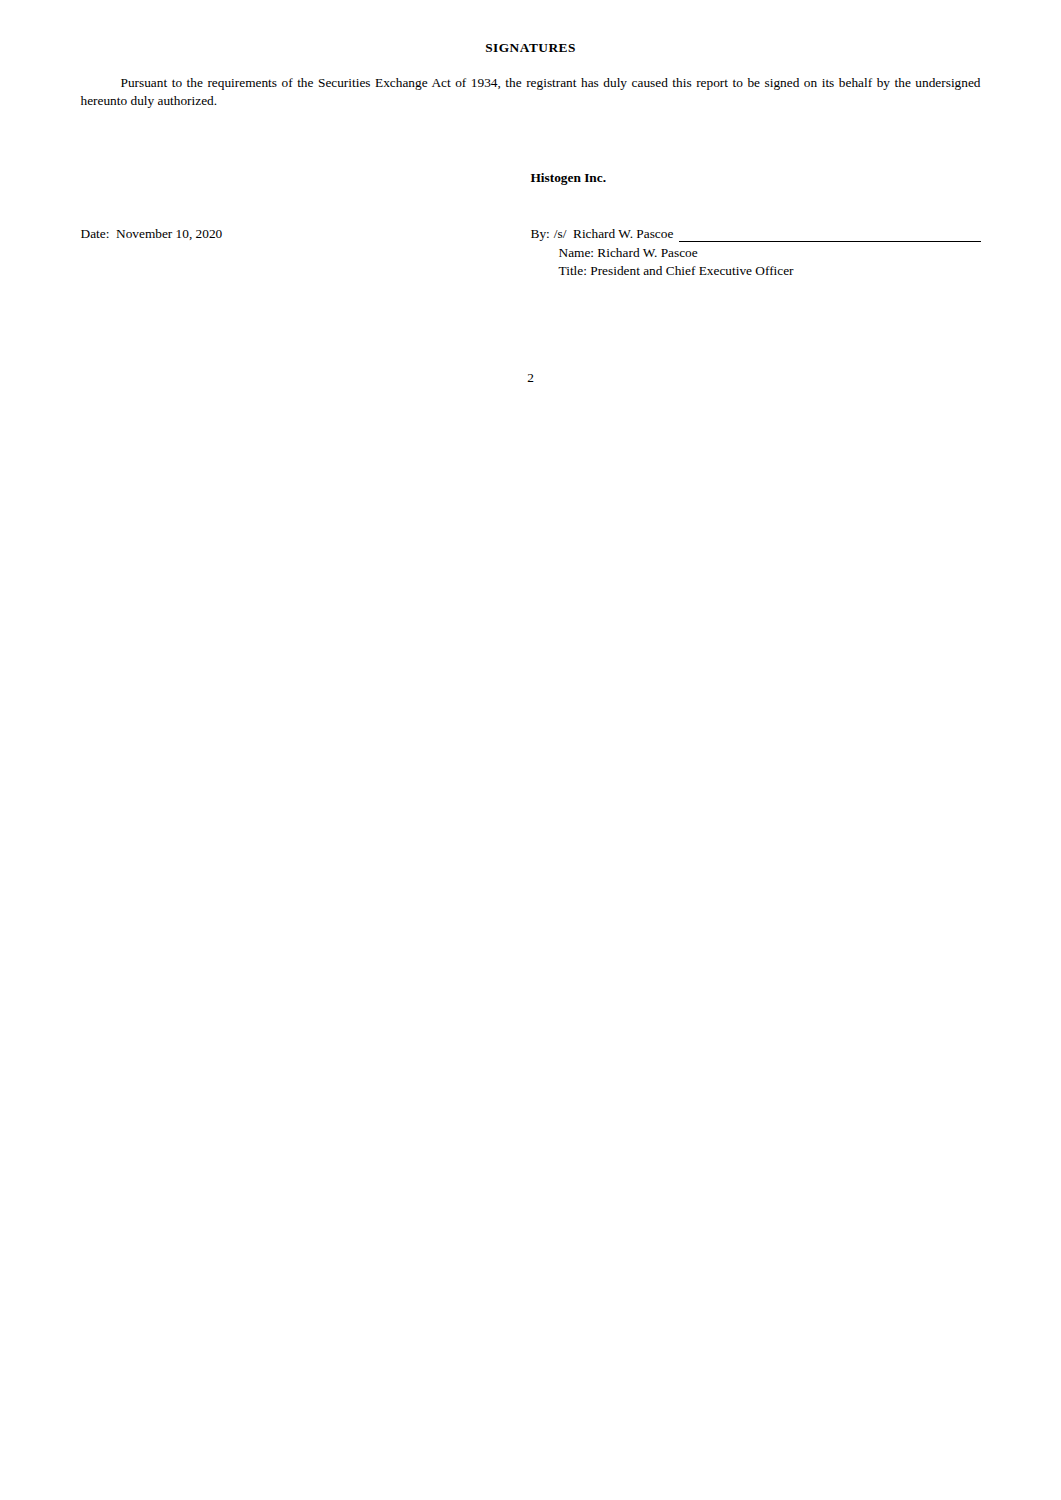SIGNATURES
Pursuant to the requirements of the Securities Exchange Act of 1934, the registrant has duly caused this report to be signed on its behalf by the undersigned hereunto duly authorized.
| | Histogen Inc. |
| Date: November 10, 2020 | By: /s/ Richard W. Pascoe Name: Richard W. Pascoe Title: President and Chief Executive Officer |
2